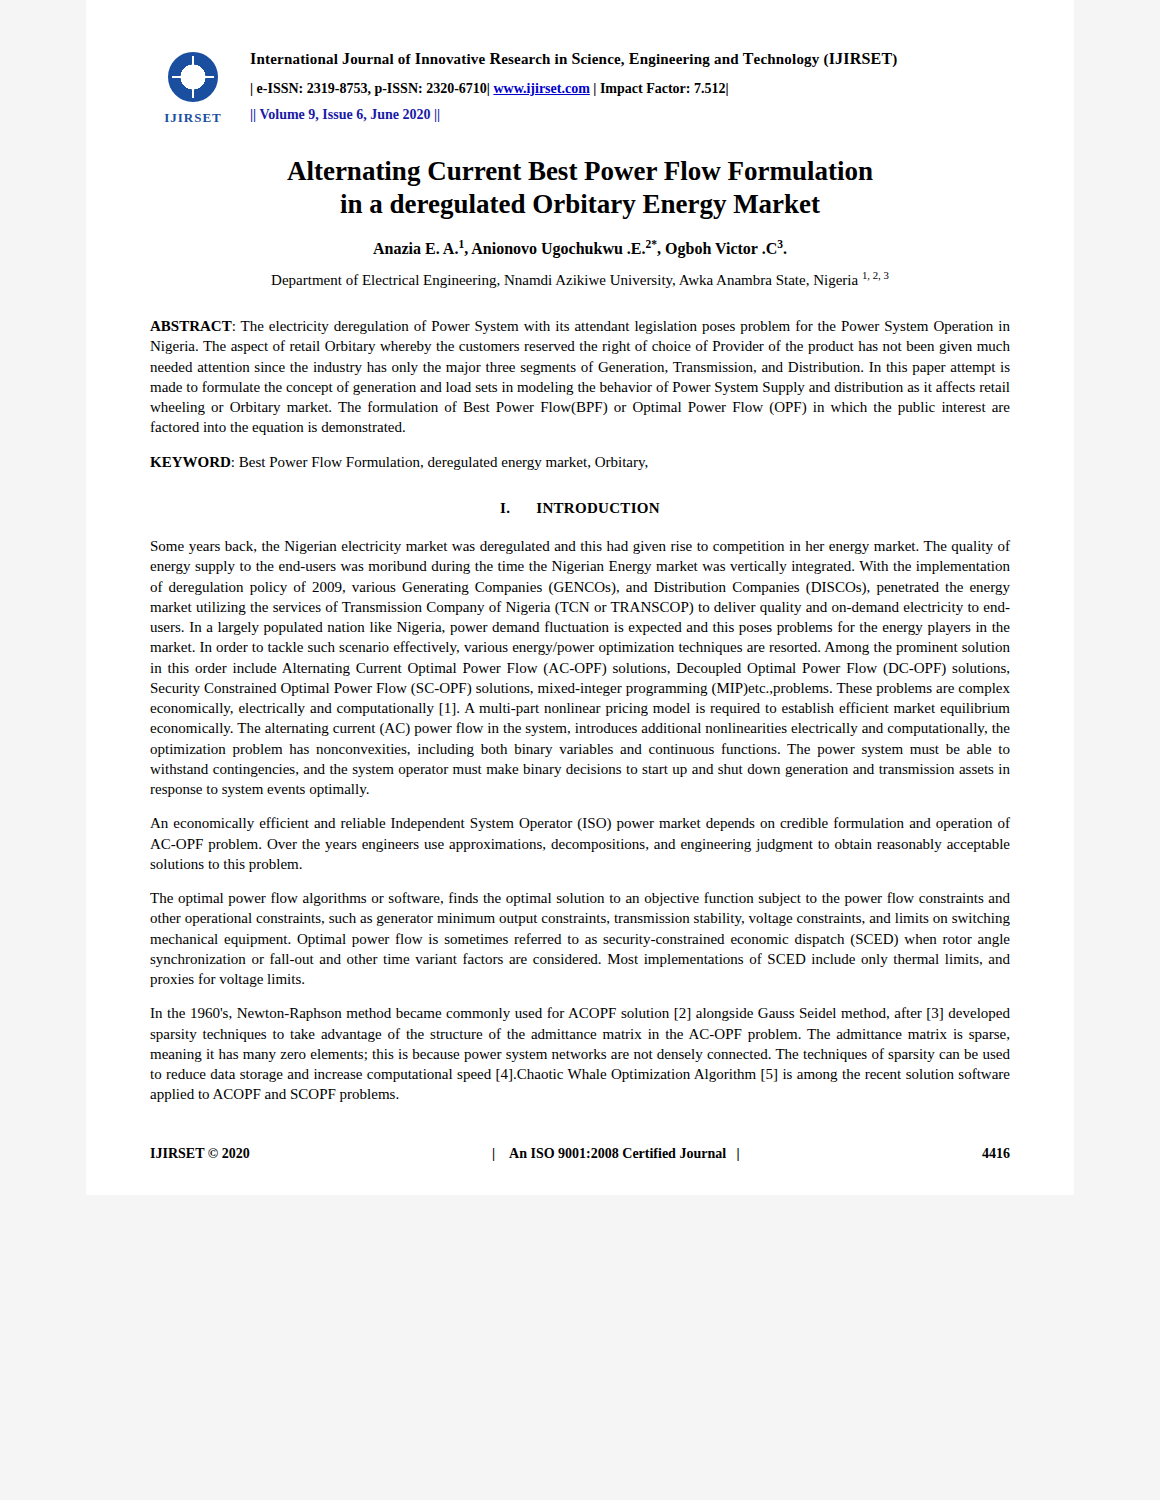IJIRSET
International Journal of Innovative Research in Science, Engineering and Technology (IJIRSET)
| e-ISSN: 2319-8753, p-ISSN: 2320-6710| www.ijirset.com | Impact Factor: 7.512|
|| Volume 9, Issue 6, June 2020 ||
Alternating Current Best Power Flow Formulation
in a deregulated Orbitary Energy Market
Anazia E. A.1, Anionovo Ugochukwu .E.2*, Ogboh Victor .C3.
Department of Electrical Engineering, Nnamdi Azikiwe University, Awka Anambra State, Nigeria 1, 2, 3
ABSTRACT: The electricity deregulation of Power System with its attendant legislation poses problem for the Power System Operation in Nigeria. The aspect of retail Orbitary whereby the customers reserved the right of choice of Provider of the product has not been given much needed attention since the industry has only the major three segments of Generation, Transmission, and Distribution. In this paper attempt is made to formulate the concept of generation and load sets in modeling the behavior of Power System Supply and distribution as it affects retail wheeling or Orbitary market. The formulation of Best Power Flow(BPF) or Optimal Power Flow (OPF) in which the public interest are factored into the equation is demonstrated.
KEYWORD: Best Power Flow Formulation, deregulated energy market, Orbitary,
I. INTRODUCTION
Some years back, the Nigerian electricity market was deregulated and this had given rise to competition in her energy market. The quality of energy supply to the end-users was moribund during the time the Nigerian Energy market was vertically integrated. With the implementation of deregulation policy of 2009, various Generating Companies (GENCOs), and Distribution Companies (DISCOs), penetrated the energy market utilizing the services of Transmission Company of Nigeria (TCN or TRANSCOP) to deliver quality and on-demand electricity to end-users. In a largely populated nation like Nigeria, power demand fluctuation is expected and this poses problems for the energy players in the market. In order to tackle such scenario effectively, various energy/power optimization techniques are resorted. Among the prominent solution in this order include Alternating Current Optimal Power Flow (AC-OPF) solutions, Decoupled Optimal Power Flow (DC-OPF) solutions, Security Constrained Optimal Power Flow (SC-OPF) solutions, mixed-integer programming (MIP)etc.,problems. These problems are complex economically, electrically and computationally [1]. A multi-part nonlinear pricing model is required to establish efficient market equilibrium economically. The alternating current (AC) power flow in the system, introduces additional nonlinearities electrically and computationally, the optimization problem has nonconvexities, including both binary variables and continuous functions. The power system must be able to withstand contingencies, and the system operator must make binary decisions to start up and shut down generation and transmission assets in response to system events optimally.
An economically efficient and reliable Independent System Operator (ISO) power market depends on credible formulation and operation of AC-OPF problem. Over the years engineers use approximations, decompositions, and engineering judgment to obtain reasonably acceptable solutions to this problem.
The optimal power flow algorithms or software, finds the optimal solution to an objective function subject to the power flow constraints and other operational constraints, such as generator minimum output constraints, transmission stability, voltage constraints, and limits on switching mechanical equipment. Optimal power flow is sometimes referred to as security-constrained economic dispatch (SCED) when rotor angle synchronization or fall-out and other time variant factors are considered. Most implementations of SCED include only thermal limits, and proxies for voltage limits.
In the 1960's, Newton-Raphson method became commonly used for ACOPF solution [2] alongside Gauss Seidel method, after [3] developed sparsity techniques to take advantage of the structure of the admittance matrix in the AC-OPF problem. The admittance matrix is sparse, meaning it has many zero elements; this is because power system networks are not densely connected. The techniques of sparsity can be used to reduce data storage and increase computational speed [4].Chaotic Whale Optimization Algorithm [5] is among the recent solution software applied to ACOPF and SCOPF problems.
IJIRSET © 2020 | An ISO 9001:2008 Certified Journal | 4416